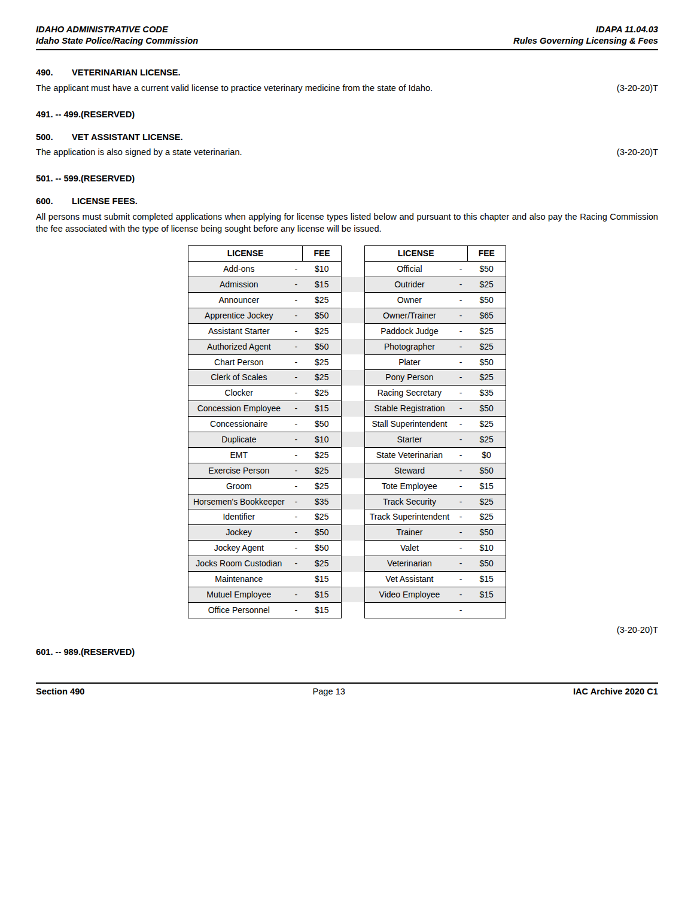IDAHO ADMINISTRATIVE CODE
Idaho State Police/Racing Commission
IDAPA 11.04.03
Rules Governing Licensing & Fees
490. VETERINARIAN LICENSE.
The applicant must have a current valid license to practice veterinary medicine from the state of Idaho.(3-20-20)T
491. -- 499.(RESERVED)
500. VET ASSISTANT LICENSE.
The application is also signed by a state veterinarian.(3-20-20)T
501. -- 599.(RESERVED)
600. LICENSE FEES.
All persons must submit completed applications when applying for license types listed below and pursuant to this chapter and also pay the Racing Commission the fee associated with the type of license being sought before any license will be issued.
| LICENSE | FEE | | LICENSE | FEE |
| Add-ons | - | $10 | | Official | - | $50 |
| Admission | - | $15 | | Outrider | - | $25 |
| Announcer | - | $25 | | Owner | - | $50 |
| Apprentice Jockey | - | $50 | | Owner/Trainer | - | $65 |
| Assistant Starter | - | $25 | | Paddock Judge | - | $25 |
| Authorized Agent | - | $50 | | Photographer | - | $25 |
| Chart Person | - | $25 | | Plater | - | $50 |
| Clerk of Scales | - | $25 | | Pony Person | - | $25 |
| Clocker | - | $25 | | Racing Secretary | - | $35 |
| Concession Employee | - | $15 | | Stable Registration | - | $50 |
| Concessionaire | - | $50 | | Stall Superintendent | - | $25 |
| Duplicate | - | $10 | | Starter | - | $25 |
| EMT | - | $25 | | State Veterinarian | - | $0 |
| Exercise Person | - | $25 | | Steward | - | $50 |
| Groom | - | $25 | | Tote Employee | - | $15 |
| Horsemen's Bookkeeper | - | $35 | | Track Security | - | $25 |
| Identifier | - | $25 | | Track Superintendent | - | $25 |
| Jockey | - | $50 | | Trainer | - | $50 |
| Jockey Agent | - | $50 | | Valet | - | $10 |
| Jocks Room Custodian | - | $25 | | Veterinarian | - | $50 |
| Maintenance | | $15 | | Vet Assistant | - | $15 |
| Mutuel Employee | - | $15 | | Video Employee | - | $15 |
| Office Personnel | - | $15 | | | - | |
(3-20-20)T
601. -- 989.(RESERVED)
Section 490
Page 13
IAC Archive 2020 C1